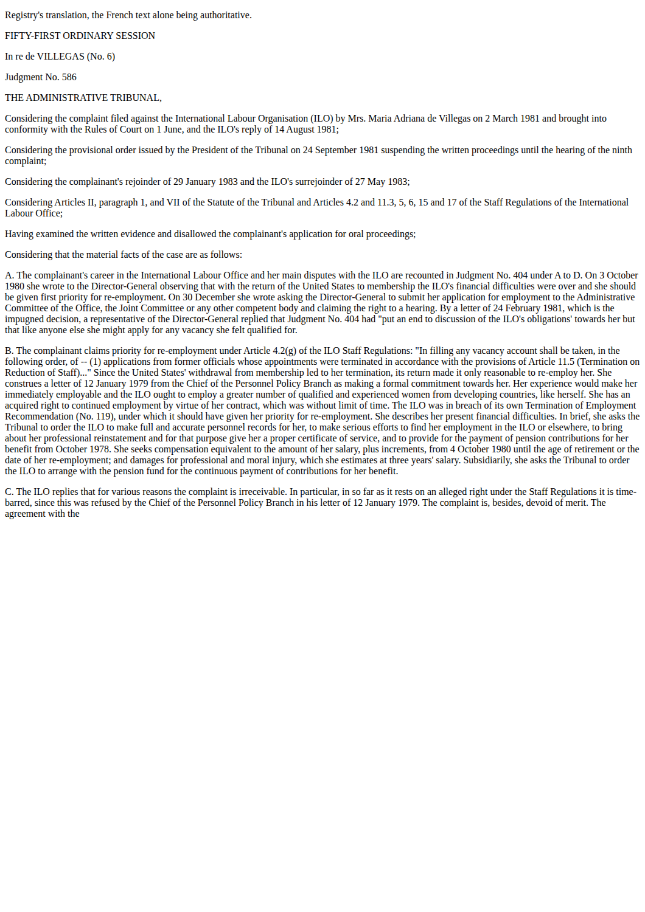Registry's translation, the French text alone being authoritative.
FIFTY-FIRST ORDINARY SESSION
In re de VILLEGAS (No. 6)
Judgment No. 586
THE ADMINISTRATIVE TRIBUNAL,
Considering the complaint filed against the International Labour Organisation (ILO) by Mrs. Maria Adriana de Villegas on 2 March 1981 and brought into conformity with the Rules of Court on 1 June, and the ILO's reply of 14 August 1981;
Considering the provisional order issued by the President of the Tribunal on 24 September 1981 suspending the written proceedings until the hearing of the ninth complaint;
Considering the complainant's rejoinder of 29 January 1983 and the ILO's surrejoinder of 27 May 1983;
Considering Articles II, paragraph 1, and VII of the Statute of the Tribunal and Articles 4.2 and 11.3, 5, 6, 15 and 17 of the Staff Regulations of the International Labour Office;
Having examined the written evidence and disallowed the complainant's application for oral proceedings;
Considering that the material facts of the case are as follows:
A. The complainant's career in the International Labour Office and her main disputes with the ILO are recounted in Judgment No. 404 under A to D. On 3 October 1980 she wrote to the Director-General observing that with the return of the United States to membership the ILO's financial difficulties were over and she should be given first priority for re-employment. On 30 December she wrote asking the Director-General to submit her application for employment to the Administrative Committee of the Office, the Joint Committee or any other competent body and claiming the right to a hearing. By a letter of 24 February 1981, which is the impugned decision, a representative of the Director-General replied that Judgment No. 404 had "put an end to discussion of the ILO's obligations' towards her but that like anyone else she might apply for any vacancy she felt qualified for.
B. The complainant claims priority for re-employment under Article 4.2(g) of the ILO Staff Regulations: "In filling any vacancy account shall be taken, in the following order, of -- (1) applications from former officials whose appointments were terminated in accordance with the provisions of Article 11.5 (Termination on Reduction of Staff)..." Since the United States' withdrawal from membership led to her termination, its return made it only reasonable to re-employ her. She construes a letter of 12 January 1979 from the Chief of the Personnel Policy Branch as making a formal commitment towards her. Her experience would make her immediately employable and the ILO ought to employ a greater number of qualified and experienced women from developing countries, like herself. She has an acquired right to continued employment by virtue of her contract, which was without limit of time. The ILO was in breach of its own Termination of Employment Recommendation (No. 119), under which it should have given her priority for re-employment. She describes her present financial difficulties. In brief, she asks the Tribunal to order the ILO to make full and accurate personnel records for her, to make serious efforts to find her employment in the ILO or elsewhere, to bring about her professional reinstatement and for that purpose give her a proper certificate of service, and to provide for the payment of pension contributions for her benefit from October 1978. She seeks compensation equivalent to the amount of her salary, plus increments, from 4 October 1980 until the age of retirement or the date of her re-employment; and damages for professional and moral injury, which she estimates at three years' salary. Subsidiarily, she asks the Tribunal to order the ILO to arrange with the pension fund for the continuous payment of contributions for her benefit.
C. The ILO replies that for various reasons the complaint is irreceivable. In particular, in so far as it rests on an alleged right under the Staff Regulations it is time-barred, since this was refused by the Chief of the Personnel Policy Branch in his letter of 12 January 1979. The complaint is, besides, devoid of merit. The agreement with the